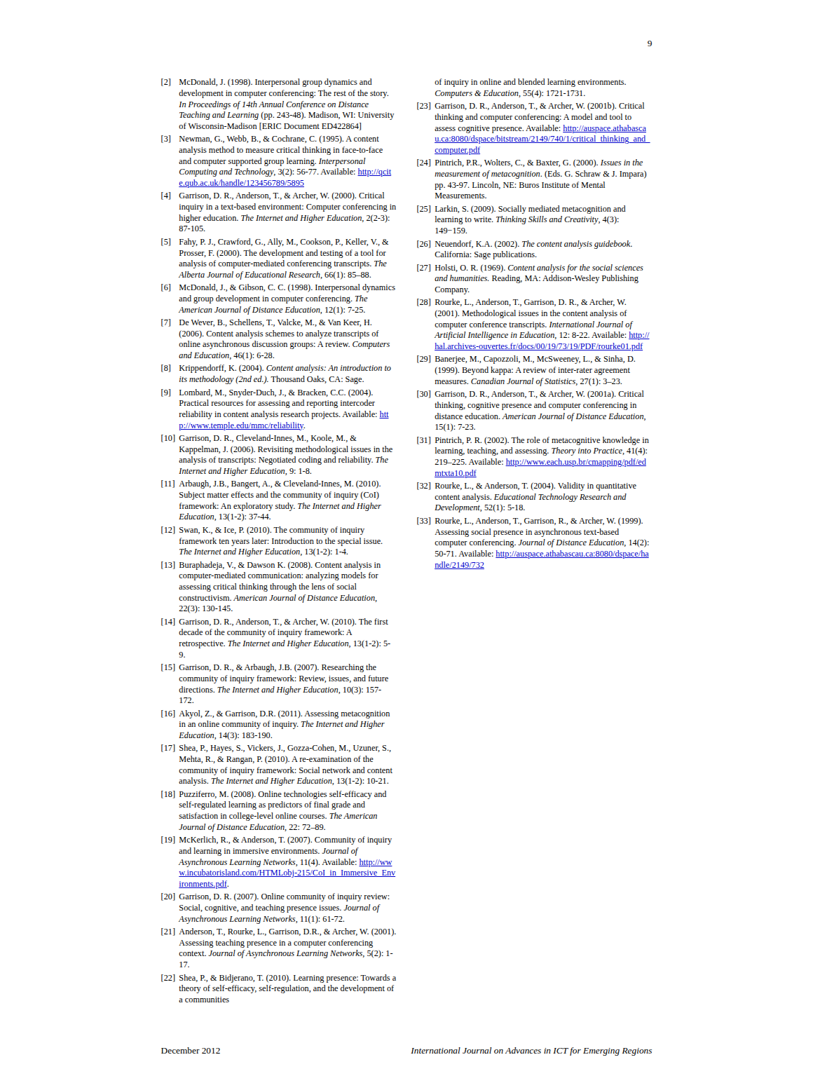9
[2] McDonald, J. (1998). Interpersonal group dynamics and development in computer conferencing: The rest of the story. In Proceedings of 14th Annual Conference on Distance Teaching and Learning (pp. 243-48). Madison, WI: University of Wisconsin-Madison [ERIC Document ED422864]
[3] Newman, G., Webb, B., & Cochrane, C. (1995). A content analysis method to measure critical thinking in face-to-face and computer supported group learning. Interpersonal Computing and Technology, 3(2): 56-77. Available: http://qcite.qub.ac.uk/handle/123456789/5895
[4] Garrison, D. R., Anderson, T., & Archer, W. (2000). Critical inquiry in a text-based environment: Computer conferencing in higher education. The Internet and Higher Education, 2(2-3): 87-105.
[5] Fahy, P. J., Crawford, G., Ally, M., Cookson, P., Keller, V., & Prosser, F. (2000). The development and testing of a tool for analysis of computer-mediated conferencing transcripts. The Alberta Journal of Educational Research, 66(1): 85–88.
[6] McDonald, J., & Gibson, C. C. (1998). Interpersonal dynamics and group development in computer conferencing. The American Journal of Distance Education, 12(1): 7-25.
[7] De Wever, B., Schellens, T., Valcke, M., & Van Keer, H. (2006). Content analysis schemes to analyze transcripts of online asynchronous discussion groups: A review. Computers and Education, 46(1): 6-28.
[8] Krippendorff, K. (2004). Content analysis: An introduction to its methodology (2nd ed.). Thousand Oaks, CA: Sage.
[9] Lombard, M., Snyder-Duch, J., & Bracken, C.C. (2004). Practical resources for assessing and reporting intercoder reliability in content analysis research projects. Available: http://www.temple.edu/mmc/reliability.
[10] Garrison, D. R., Cleveland-Innes, M., Koole, M., & Kappelman, J. (2006). Revisiting methodological issues in the analysis of transcripts: Negotiated coding and reliability. The Internet and Higher Education, 9: 1-8.
[11] Arbaugh, J.B., Bangert, A., & Cleveland-Innes, M. (2010). Subject matter effects and the community of inquiry (CoI) framework: An exploratory study. The Internet and Higher Education, 13(1-2): 37-44.
[12] Swan, K., & Ice, P. (2010). The community of inquiry framework ten years later: Introduction to the special issue. The Internet and Higher Education, 13(1-2): 1-4.
[13] Buraphadeja, V., & Dawson K. (2008). Content analysis in computer-mediated communication: analyzing models for assessing critical thinking through the lens of social constructivism. American Journal of Distance Education, 22(3): 130-145.
[14] Garrison, D. R., Anderson, T., & Archer, W. (2010). The first decade of the community of inquiry framework: A retrospective. The Internet and Higher Education, 13(1-2): 5-9.
[15] Garrison, D. R., & Arbaugh, J.B. (2007). Researching the community of inquiry framework: Review, issues, and future directions. The Internet and Higher Education, 10(3): 157-172.
[16] Akyol, Z., & Garrison, D.R. (2011). Assessing metacognition in an online community of inquiry. The Internet and Higher Education, 14(3): 183-190.
[17] Shea, P., Hayes, S., Vickers, J., Gozza-Cohen, M., Uzuner, S., Mehta, R., & Rangan, P. (2010). A re-examination of the community of inquiry framework: Social network and content analysis. The Internet and Higher Education, 13(1-2): 10-21.
[18] Puzziferro, M. (2008). Online technologies self-efficacy and self-regulated learning as predictors of final grade and satisfaction in college-level online courses. The American Journal of Distance Education, 22: 72–89.
[19] McKerlich, R., & Anderson, T. (2007). Community of inquiry and learning in immersive environments. Journal of Asynchronous Learning Networks, 11(4). Available: http://www.incubatorisland.com/HTMLobj-215/CoI_in_Immersive_Environments.pdf.
[20] Garrison, D. R. (2007). Online community of inquiry review: Social, cognitive, and teaching presence issues. Journal of Asynchronous Learning Networks, 11(1): 61-72.
[21] Anderson, T., Rourke, L., Garrison, D.R., & Archer, W. (2001). Assessing teaching presence in a computer conferencing context. Journal of Asynchronous Learning Networks, 5(2): 1-17.
[22] Shea, P., & Bidjerano, T. (2010). Learning presence: Towards a theory of self-efficacy, self-regulation, and the development of a communities
of inquiry in online and blended learning environments. Computers & Education, 55(4): 1721-1731.
[23] Garrison, D. R., Anderson, T., & Archer, W. (2001b). Critical thinking and computer conferencing: A model and tool to assess cognitive presence. Available: http://auspace.athabascau.ca:8080/dspace/bitstream/2149/740/1/critical_thinking_and_computer.pdf
[24] Pintrich, P.R., Wolters, C., & Baxter, G. (2000). Issues in the measurement of metacognition. (Eds. G. Schraw & J. Impara) pp. 43-97. Lincoln, NE: Buros Institute of Mental Measurements.
[25] Larkin, S. (2009). Socially mediated metacognition and learning to write. Thinking Skills and Creativity, 4(3): 149−159.
[26] Neuendorf, K.A. (2002). The content analysis guidebook. California: Sage publications.
[27] Holsti, O. R. (1969). Content analysis for the social sciences and humanities. Reading, MA: Addison-Wesley Publishing Company.
[28] Rourke, L., Anderson, T., Garrison, D. R., & Archer, W. (2001). Methodological issues in the content analysis of computer conference transcripts. International Journal of Artificial Intelligence in Education, 12: 8-22. Available: http://hal.archives-ouvertes.fr/docs/00/19/73/19/PDF/rourke01.pdf
[29] Banerjee, M., Capozzoli, M., McSweeney, L., & Sinha, D. (1999). Beyond kappa: A review of inter-rater agreement measures. Canadian Journal of Statistics, 27(1): 3–23.
[30] Garrison, D. R., Anderson, T., & Archer, W. (2001a). Critical thinking, cognitive presence and computer conferencing in distance education. American Journal of Distance Education, 15(1): 7-23.
[31] Pintrich, P. R. (2002). The role of metacognitive knowledge in learning, teaching, and assessing. Theory into Practice, 41(4): 219–225. Available: http://www.each.usp.br/cmapping/pdf/edmtxta10.pdf
[32] Rourke, L., & Anderson, T. (2004). Validity in quantitative content analysis. Educational Technology Research and Development, 52(1): 5-18.
[33] Rourke, L., Anderson, T., Garrison, R., & Archer, W. (1999). Assessing social presence in asynchronous text-based computer conferencing. Journal of Distance Education, 14(2): 50-71. Available: http://auspace.athabascau.ca:8080/dspace/handle/2149/732
December 2012
International Journal on Advances in ICT for Emerging Regions